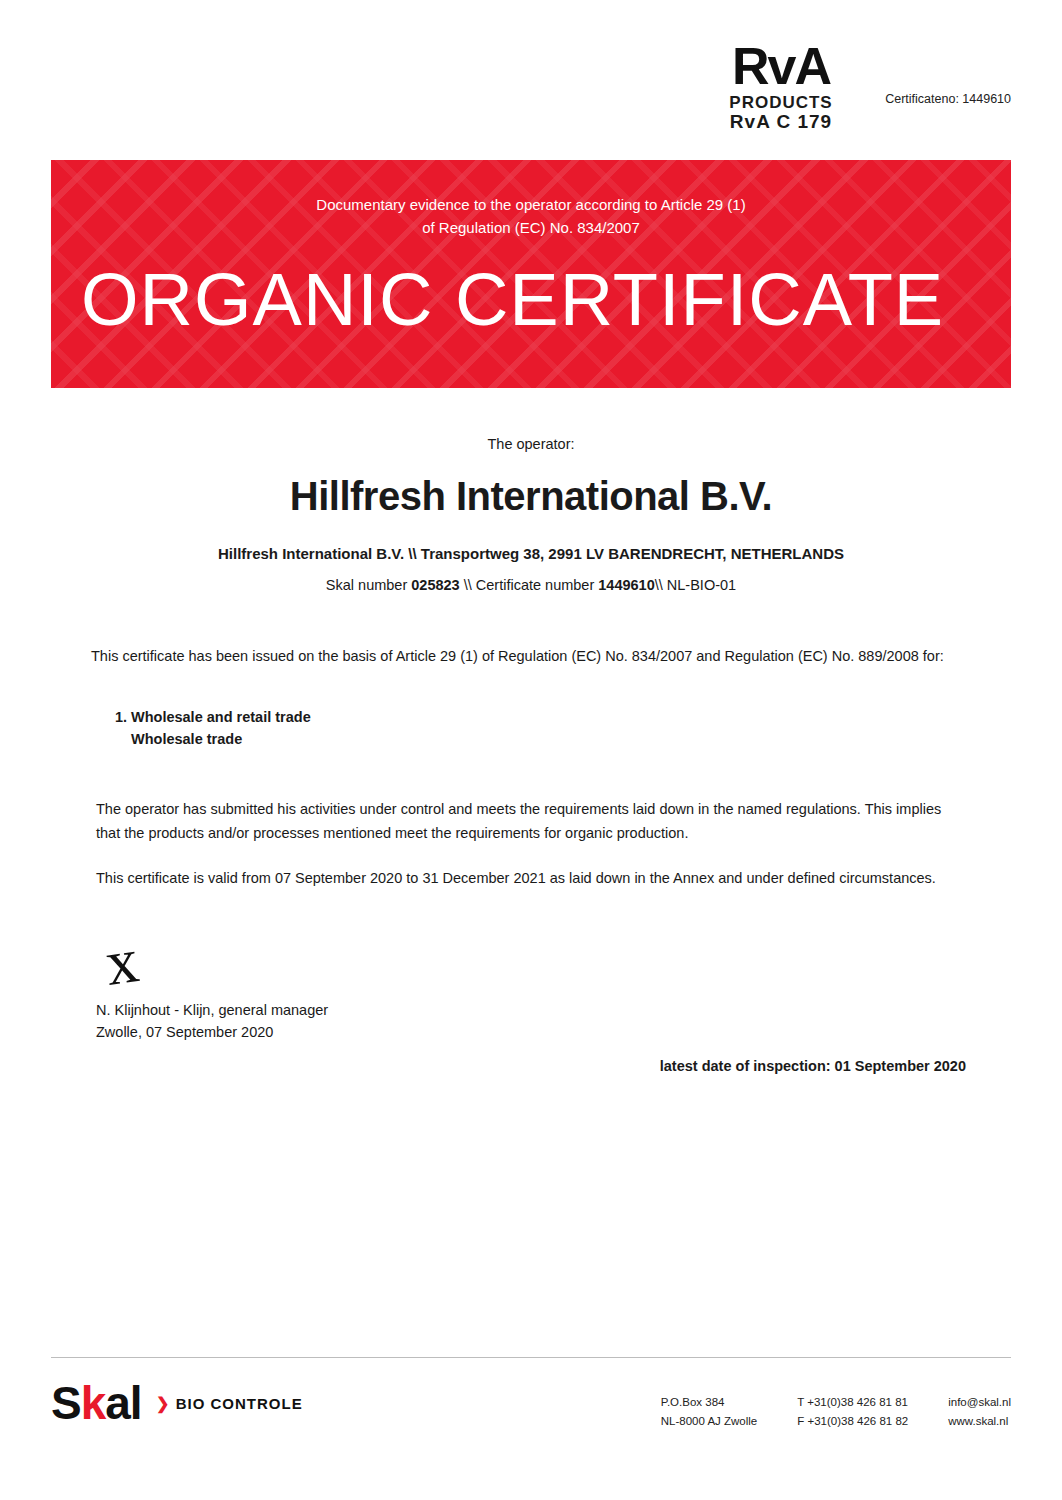RvA
PRODUCTS
RvA C 179
Certificateno: 1449610
Documentary evidence to the operator according to Article 29 (1)
of Regulation (EC) No. 834/2007
ORGANIC CERTIFICATE
The operator:
Hillfresh International B.V.
Hillfresh International B.V. \\ Transportweg 38, 2991 LV BARENDRECHT, NETHERLANDS
Skal number 025823 \\ Certificate number 1449610\\ NL-BIO-01
This certificate has been issued on the basis of Article 29 (1) of Regulation (EC) No. 834/2007 and Regulation (EC) No. 889/2008 for:
Wholesale and retail trade
Wholesale trade
The operator has submitted his activities under control and meets the requirements laid down in the named regulations. This implies that the products and/or processes mentioned meet the requirements for organic production.
This certificate is valid from 07 September 2020 to 31 December 2021 as laid down in the Annex and under defined circumstances.
x
N. Klijnhout - Klijn, general manager
Zwolle, 07 September 2020
latest date of inspection: 01 September 2020
Skal
❯BIO CONTROLE
P.O.Box 384
NL-8000 AJ Zwolle
T +31(0)38 426 81 81
F +31(0)38 426 81 82
info@skal.nl
www.skal.nl